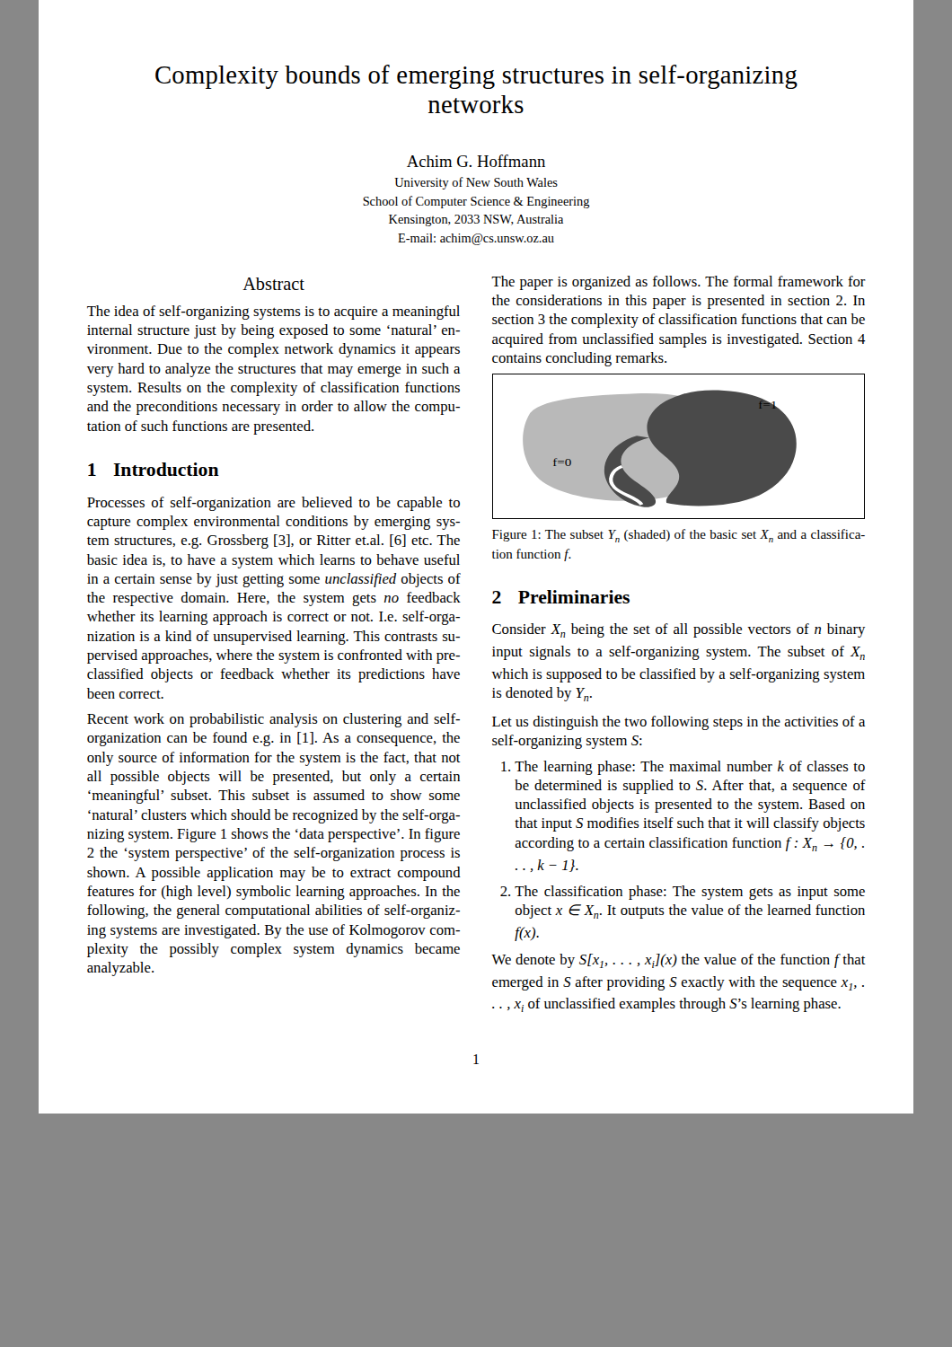Complexity bounds of emerging structures in self-organizing
networks
Achim G. Hoffmann
University of New South Wales
School of Computer Science & Engineering
Kensington, 2033 NSW, Australia
E-mail: achim@cs.unsw.oz.au
Abstract
The idea of self-organizing systems is to acquire a meaningful internal structure just by being exposed to some ‘natural’ environment. Due to the complex network dynamics it appears very hard to analyze the structures that may emerge in such a system. Results on the complexity of classification functions and the preconditions necessary in order to allow the computation of such functions are presented.
1 Introduction
Processes of self-organization are believed to be capable to capture complex environmental conditions by emerging system structures, e.g. Grossberg [3], or Ritter et.al. [6] etc. The basic idea is, to have a system which learns to behave useful in a certain sense by just getting some unclassified objects of the respective domain. Here, the system gets no feedback whether its learning approach is correct or not. I.e. self-organization is a kind of unsupervised learning. This contrasts supervised approaches, where the system is confronted with preclassified objects or feedback whether its predictions have been correct.
Recent work on probabilistic analysis on clustering and self-organization can be found e.g. in [1]. As a consequence, the only source of information for the system is the fact, that not all possible objects will be presented, but only a certain ‘meaningful’ subset. This subset is assumed to show some ‘natural’ clusters which should be recognized by the self-organizing system. Figure 1 shows the ‘data perspective’. In figure 2 the ‘system perspective’ of the self-organization process is shown. A possible application may be to extract compound features for (high level) symbolic learning approaches. In the following, the general computational abilities of self-organizing systems are investigated. By the use of Kolmogorov complexity the possibly complex system dynamics became analyzable.
The paper is organized as follows. The formal framework for the considerations in this paper is presented in section 2. In section 3 the complexity of classification functions that can be acquired from unclassified samples is investigated. Section 4 contains concluding remarks.
f=1 f=0
Figure 1: The subset Yn (shaded) of the basic set Xn and a classification function f.
2 Preliminaries
Consider Xn being the set of all possible vectors of n binary input signals to a self-organizing system. The subset of Xn which is supposed to be classified by a self-organizing system is denoted by Yn.
Let us distinguish the two following steps in the activities of a self-organizing system S:
The learning phase: The maximal number k of classes to be determined is supplied to S. After that, a sequence of unclassified objects is presented to the system. Based on that input S modifies itself such that it will classify objects according to a certain classification function f : Xn → {0, . . . , k − 1}.
The classification phase: The system gets as input some object x ∈ Xn. It outputs the value of the learned function f(x).
We denote by S[x1, . . . , xi](x) the value of the function f that emerged in S after providing S exactly with the sequence x1, . . . , xi of unclassified examples through S’s learning phase.
1